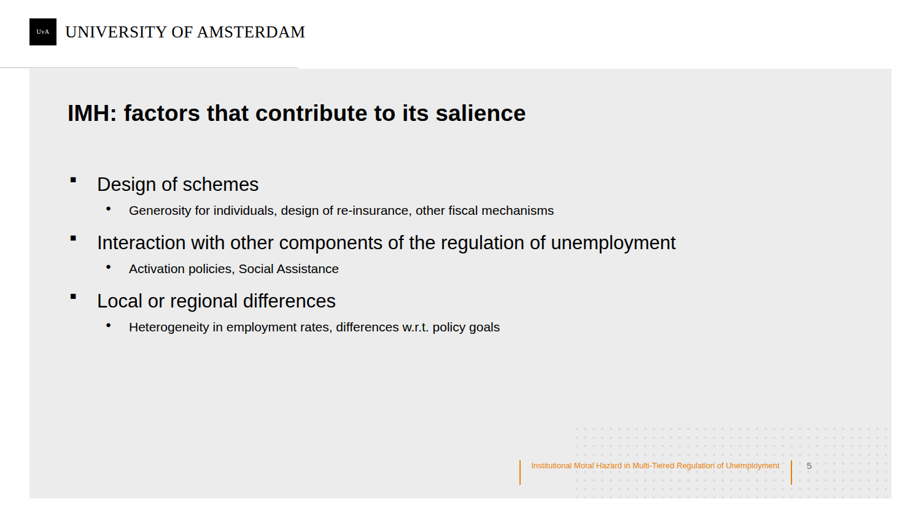UvA
University of Amsterdam
IMH: factors that contribute to its salience
Design of schemes
Generosity for individuals, design of re-insurance, other fiscal mechanisms
Interaction with other components of the regulation of unemployment
Activation policies, Social Assistance
Local or regional differences
Heterogeneity in employment rates, differences w.r.t. policy goals
Institutional Moral Hazard in Multi-Tiered Regulation of Unemployment
5